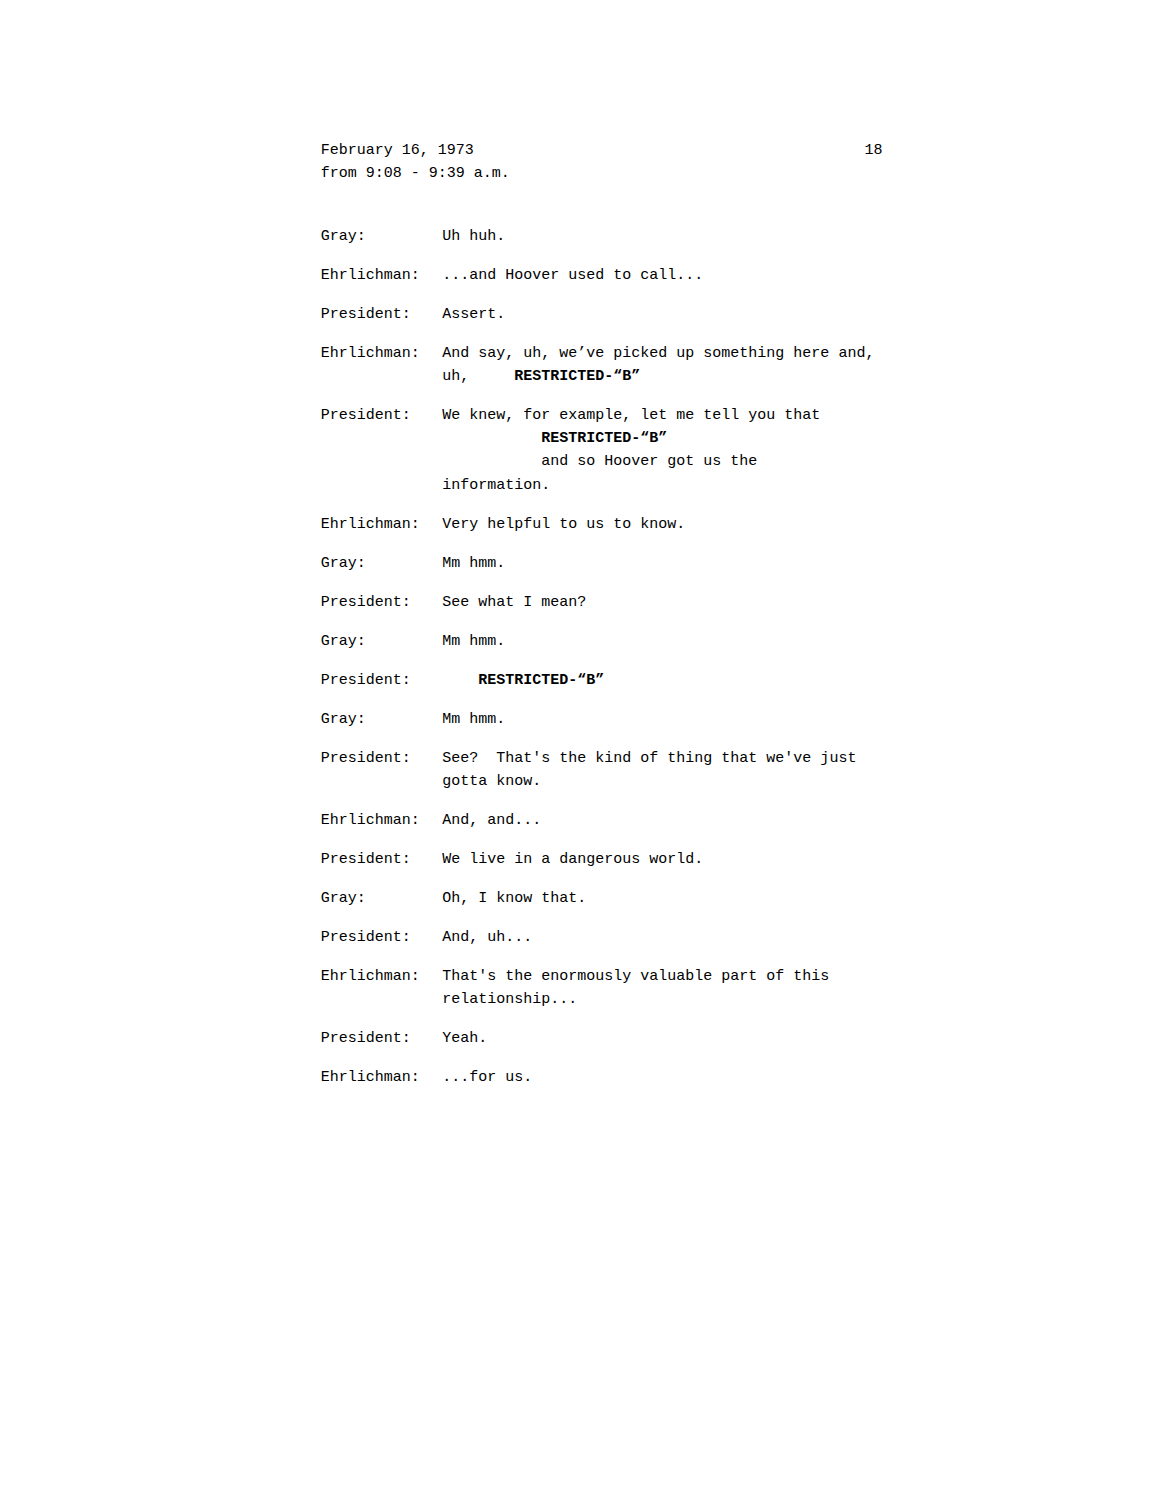February 16, 1973
from 9:08 - 9:39 a.m.
18
| Gray: | Uh huh. |
| Ehrlichman: | ...and Hoover used to call... |
| President: | Assert. |
| Ehrlichman: | And say, uh, we’ve picked up something here and, uh, RESTRICTED-“B” |
| President: | We knew, for example, let me tell you that RESTRICTED-“B” and so Hoover got us the information. |
| Ehrlichman: | Very helpful to us to know. |
| Gray: | Mm hmm. |
| President: | See what I mean? |
| Gray: | Mm hmm. |
| President: | RESTRICTED-“B” |
| Gray: | Mm hmm. |
| President: | See? That's the kind of thing that we've just gotta know. |
| Ehrlichman: | And, and... |
| President: | We live in a dangerous world. |
| Gray: | Oh, I know that. |
| President: | And, uh... |
| Ehrlichman: | That's the enormously valuable part of this relationship... |
| President: | Yeah. |
| Ehrlichman: | ...for us. |